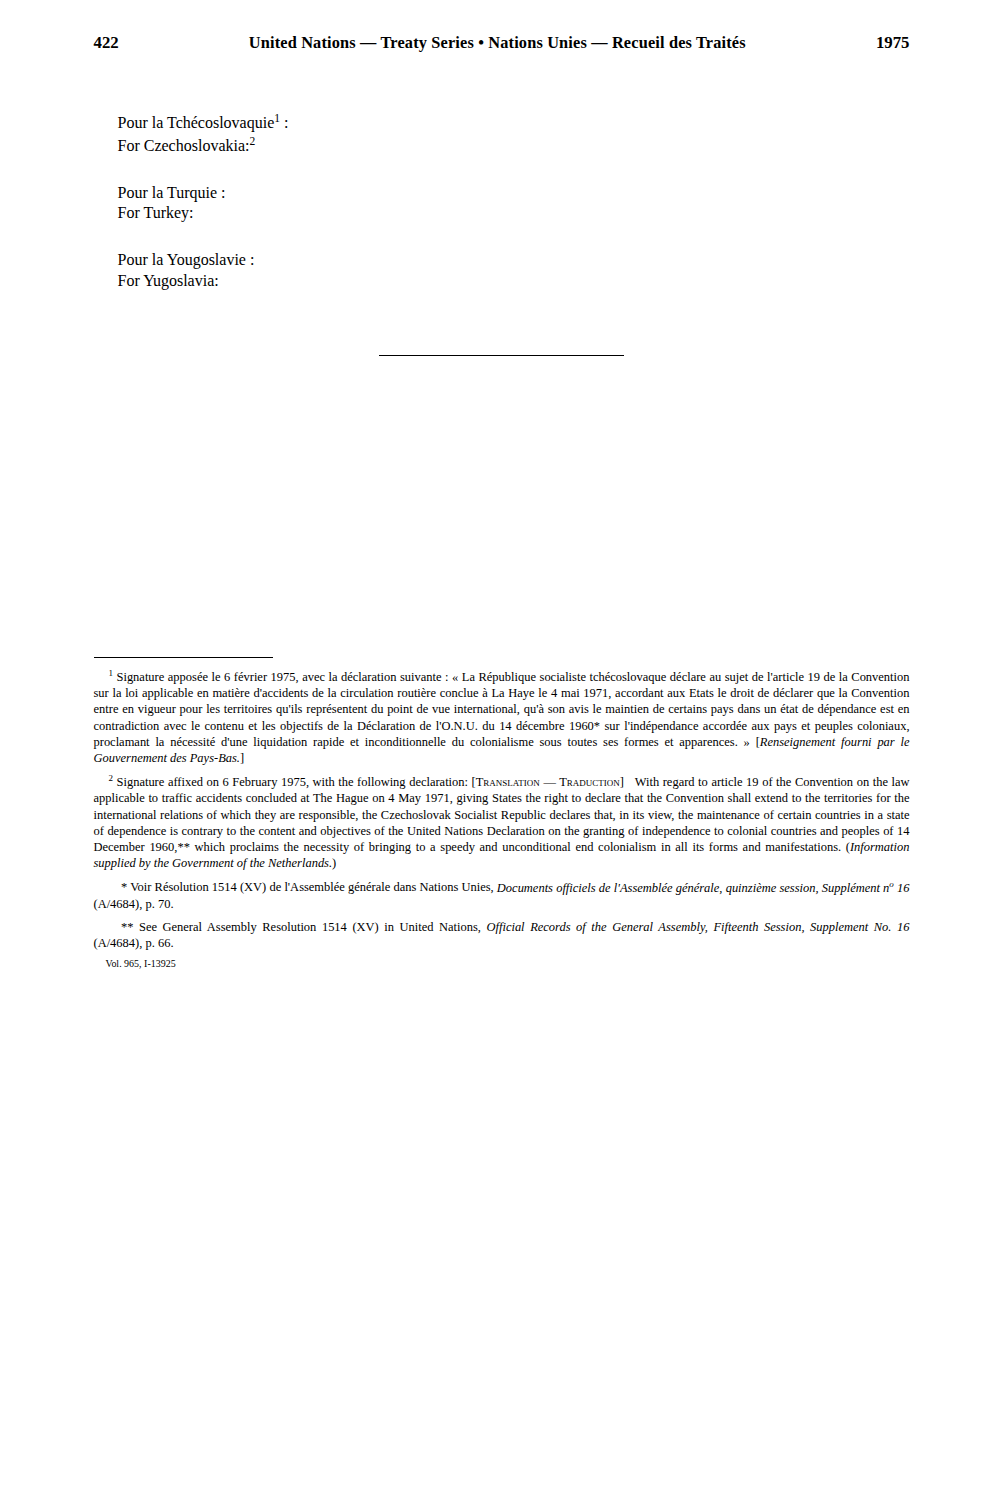422 United Nations — Treaty Series • Nations Unies — Recueil des Traités 1975
Pour la Tchécoslovaquie1 :
For Czechoslovakia:2
Pour la Turquie :
For Turkey:
Pour la Yougoslavie :
For Yugoslavia:
1 Signature apposée le 6 février 1975, avec la déclaration suivante : « La République socialiste tchécoslovaque déclare au sujet de l'article 19 de la Convention sur la loi applicable en matière d'accidents de la circulation routière conclue à La Haye le 4 mai 1971, accordant aux Etats le droit de déclarer que la Convention entre en vigueur pour les territoires qu'ils représentent du point de vue international, qu'à son avis le maintien de certains pays dans un état de dépendance est en contradiction avec le contenu et les objectifs de la Déclaration de l'O.N.U. du 14 décembre 1960* sur l'indépendance accordée aux pays et peuples coloniaux, proclamant la nécessité d'une liquidation rapide et inconditionnelle du colonialisme sous toutes ses formes et apparences. » [Renseignement fourni par le Gouvernement des Pays-Bas.]
2 Signature affixed on 6 February 1975, with the following declaration: [Translation — Traduction] With regard to article 19 of the Convention on the law applicable to traffic accidents concluded at The Hague on 4 May 1971, giving States the right to declare that the Convention shall extend to the territories for the international relations of which they are responsible, the Czechoslovak Socialist Republic declares that, in its view, the maintenance of certain countries in a state of dependence is contrary to the content and objectives of the United Nations Declaration on the granting of independence to colonial countries and peoples of 14 December 1960,** which proclaims the necessity of bringing to a speedy and unconditional end colonialism in all its forms and manifestations. (Information supplied by the Government of the Netherlands.)
* Voir Résolution 1514 (XV) de l'Assemblée générale dans Nations Unies, Documents officiels de l'Assemblée générale, quinzième session, Supplément no 16 (A/4684), p. 70.
** See General Assembly Resolution 1514 (XV) in United Nations, Official Records of the General Assembly, Fifteenth Session, Supplement No. 16 (A/4684), p. 66.
Vol. 965, I-13925